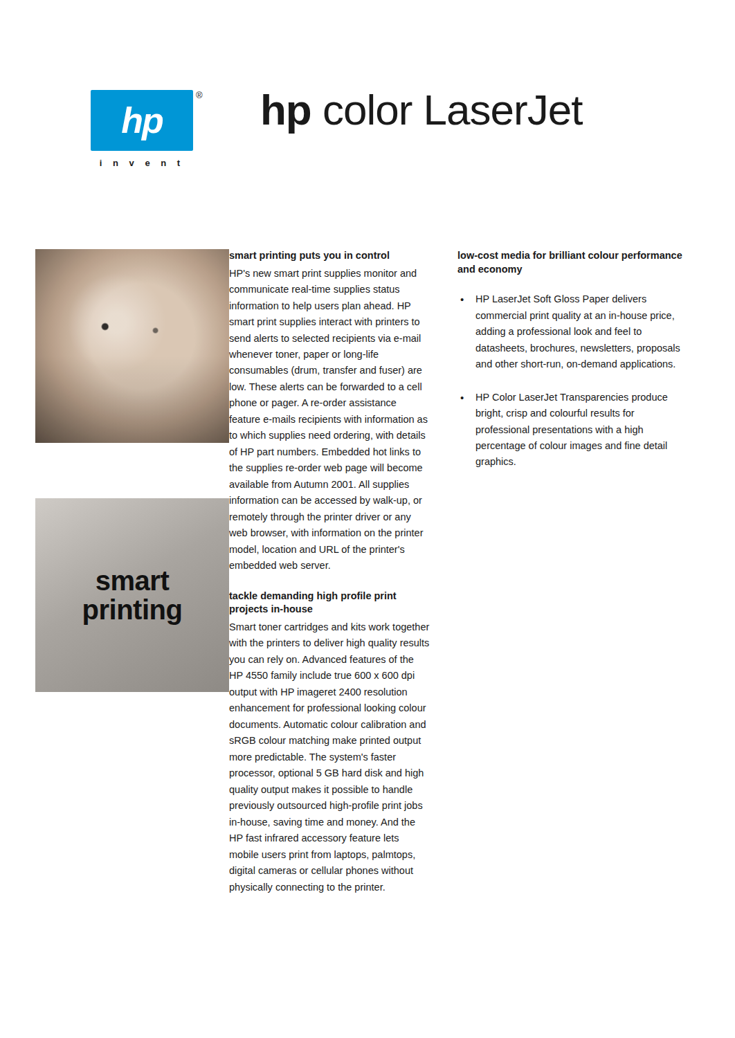hp
®
i n v e n t
hp color LaserJet
smart
printing
smart printing puts you in control
HP's new smart print supplies monitor and communicate real-time supplies status information to help users plan ahead. HP smart print supplies interact with printers to send alerts to selected recipients via e-mail whenever toner, paper or long-life consumables (drum, transfer and fuser) are low. These alerts can be forwarded to a cell phone or pager. A re-order assistance feature e-mails recipients with information as to which supplies need ordering, with details of HP part numbers. Embedded hot links to the supplies re-order web page will become available from Autumn 2001. All supplies information can be accessed by walk-up, or remotely through the printer driver or any web browser, with information on the printer model, location and URL of the printer's embedded web server.
tackle demanding high profile print projects in-house
Smart toner cartridges and kits work together with the printers to deliver high quality results you can rely on. Advanced features of the HP 4550 family include true 600 x 600 dpi output with HP imageret 2400 resolution enhancement for professional looking colour documents. Automatic colour calibration and sRGB colour matching make printed output more predictable. The system's faster processor, optional 5 GB hard disk and high quality output makes it possible to handle previously outsourced high-profile print jobs in-house, saving time and money. And the HP fast infrared accessory feature lets mobile users print from laptops, palmtops, digital cameras or cellular phones without physically connecting to the printer.
low-cost media for brilliant colour performance and economy
HP LaserJet Soft Gloss Paper delivers commercial print quality at an in-house price, adding a professional look and feel to datasheets, brochures, newsletters, proposals and other short-run, on-demand applications.
HP Color LaserJet Transparencies produce bright, crisp and colourful results for professional presentations with a high percentage of colour images and fine detail graphics.